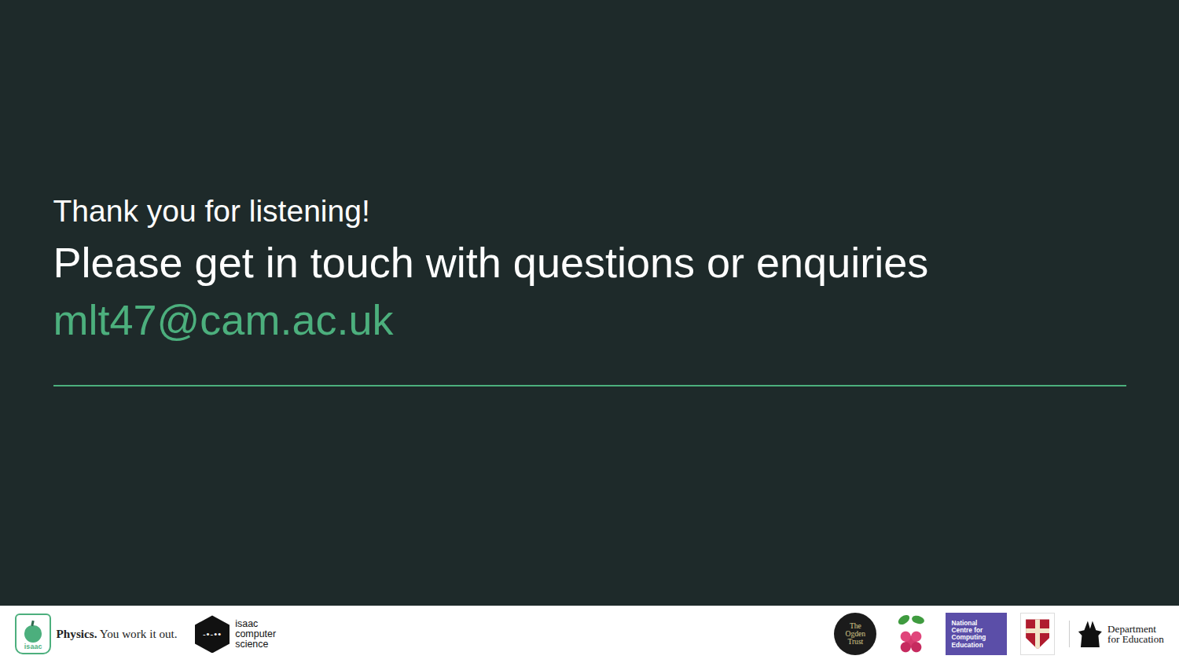Thank you for listening!
Please get in touch with questions or enquiries
mlt47@cam.ac.uk
isaac
Physics. You work it out.
-•-••
isaac
computer
science
The Ogden Trust
National
Centre for
Computing
Education
Department
for Education